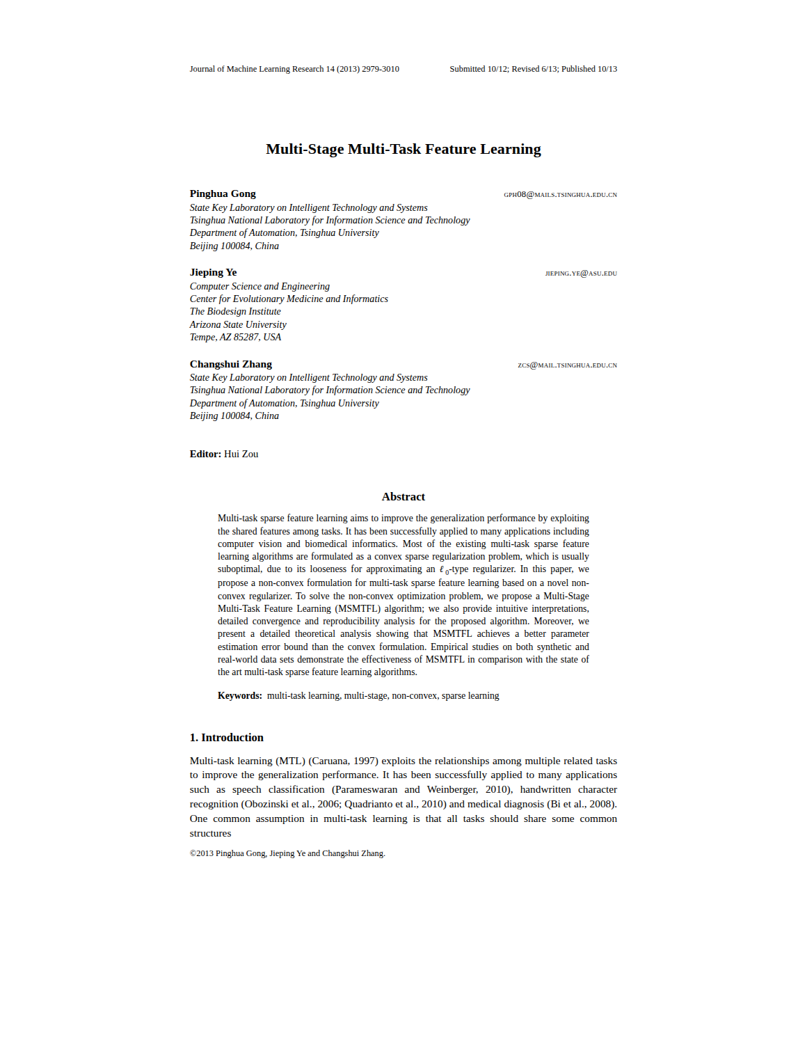Journal of Machine Learning Research 14 (2013) 2979-3010 Submitted 10/12; Revised 6/13; Published 10/13
Multi-Stage Multi-Task Feature Learning
Pinghua Gong GPH08@MAILS.TSINGHUA.EDU.CN
State Key Laboratory on Intelligent Technology and Systems
Tsinghua National Laboratory for Information Science and Technology
Department of Automation, Tsinghua University
Beijing 100084, China
Jieping Ye JIEPING.YE@ASU.EDU
Computer Science and Engineering
Center for Evolutionary Medicine and Informatics
The Biodesign Institute
Arizona State University
Tempe, AZ 85287, USA
Changshui Zhang ZCS@MAIL.TSINGHUA.EDU.CN
State Key Laboratory on Intelligent Technology and Systems
Tsinghua National Laboratory for Information Science and Technology
Department of Automation, Tsinghua University
Beijing 100084, China
Editor: Hui Zou
Abstract
Multi-task sparse feature learning aims to improve the generalization performance by exploiting the shared features among tasks. It has been successfully applied to many applications including computer vision and biomedical informatics. Most of the existing multi-task sparse feature learning algorithms are formulated as a convex sparse regularization problem, which is usually suboptimal, due to its looseness for approximating an ℓ0-type regularizer. In this paper, we propose a non-convex formulation for multi-task sparse feature learning based on a novel non-convex regularizer. To solve the non-convex optimization problem, we propose a Multi-Stage Multi-Task Feature Learning (MSMTFL) algorithm; we also provide intuitive interpretations, detailed convergence and reproducibility analysis for the proposed algorithm. Moreover, we present a detailed theoretical analysis showing that MSMTFL achieves a better parameter estimation error bound than the convex formulation. Empirical studies on both synthetic and real-world data sets demonstrate the effectiveness of MSMTFL in comparison with the state of the art multi-task sparse feature learning algorithms.
Keywords: multi-task learning, multi-stage, non-convex, sparse learning
1. Introduction
Multi-task learning (MTL) (Caruana, 1997) exploits the relationships among multiple related tasks to improve the generalization performance. It has been successfully applied to many applications such as speech classification (Parameswaran and Weinberger, 2010), handwritten character recognition (Obozinski et al., 2006; Quadrianto et al., 2010) and medical diagnosis (Bi et al., 2008). One common assumption in multi-task learning is that all tasks should share some common structures
©2013 Pinghua Gong, Jieping Ye and Changshui Zhang.